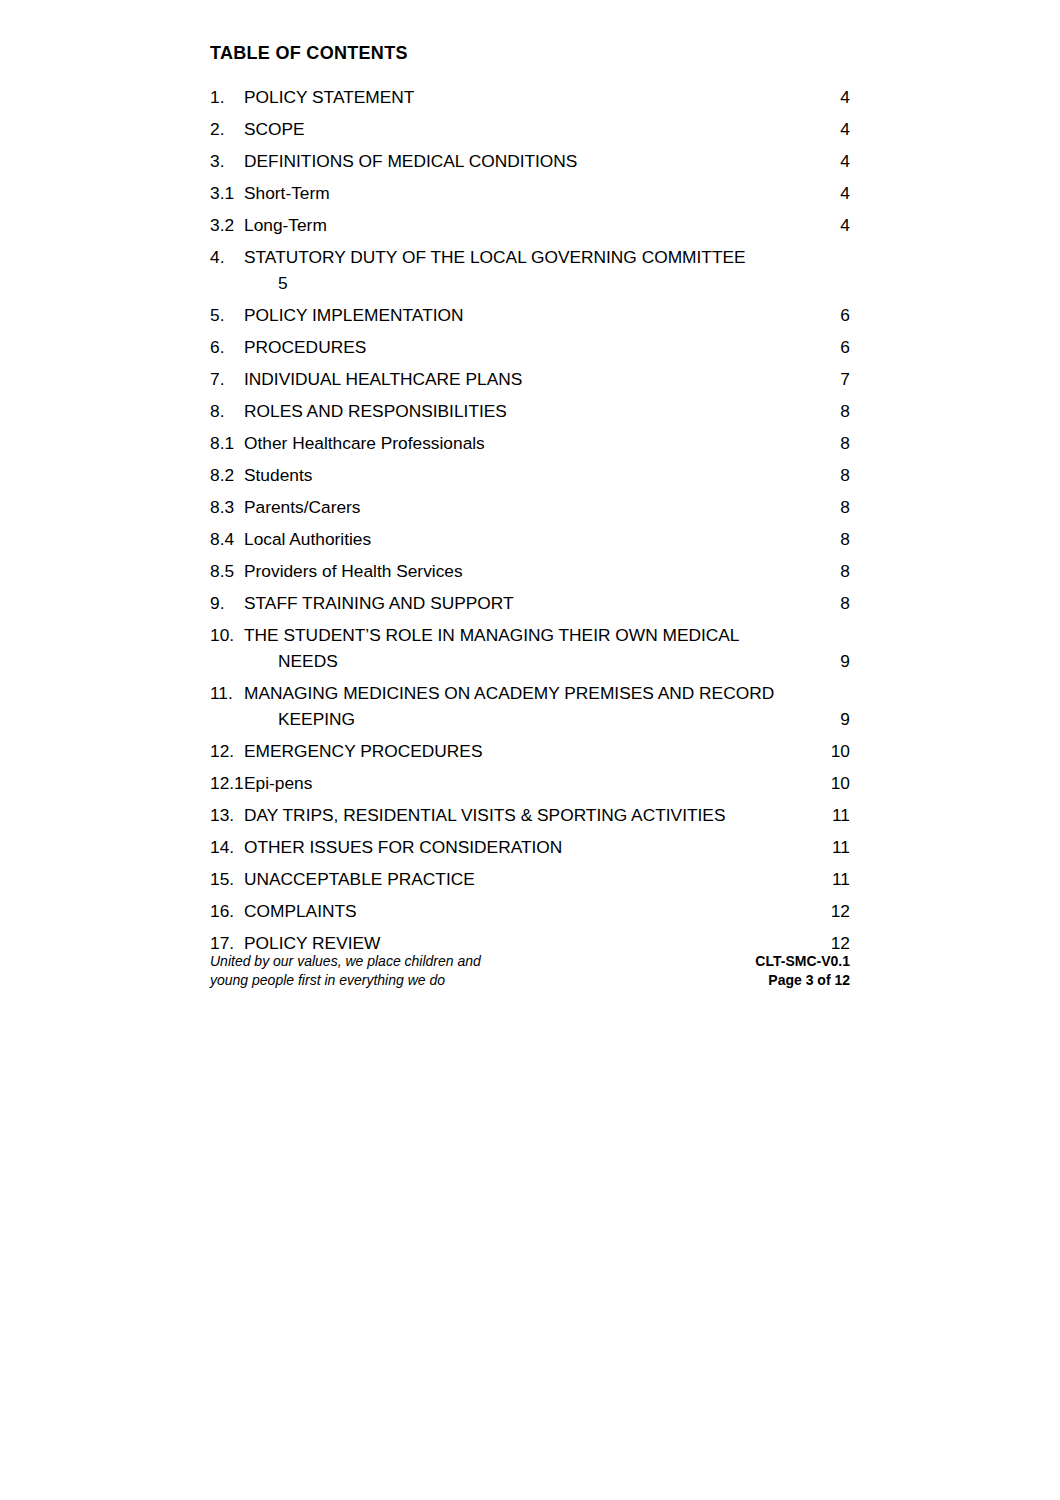TABLE OF CONTENTS
| 1. | POLICY STATEMENT | 4 |
| 2. | SCOPE | 4 |
| 3. | DEFINITIONS OF MEDICAL CONDITIONS | 4 |
| 3.1 | Short-Term | 4 |
| 3.2 | Long-Term | 4 |
| 4. | STATUTORY DUTY OF THE LOCAL GOVERNING COMMITTEE 5 | |
| 5. | POLICY IMPLEMENTATION | 6 |
| 6. | PROCEDURES | 6 |
| 7. | INDIVIDUAL HEALTHCARE PLANS | 7 |
| 8. | ROLES AND RESPONSIBILITIES | 8 |
| 8.1 | Other Healthcare Professionals | 8 |
| 8.2 | Students | 8 |
| 8.3 | Parents/Carers | 8 |
| 8.4 | Local Authorities | 8 |
| 8.5 | Providers of Health Services | 8 |
| 9. | STAFF TRAINING AND SUPPORT | 8 |
| 10. | THE STUDENT’S ROLE IN MANAGING THEIR OWN MEDICAL NEEDS | 9 |
| 11. | MANAGING MEDICINES ON ACADEMY PREMISES AND RECORD KEEPING | 9 |
| 12. | EMERGENCY PROCEDURES | 10 |
| 12.1 | Epi-pens | 10 |
| 13. | DAY TRIPS, RESIDENTIAL VISITS & SPORTING ACTIVITIES | 11 |
| 14. | OTHER ISSUES FOR CONSIDERATION | 11 |
| 15. | UNACCEPTABLE PRACTICE | 11 |
| 16. | COMPLAINTS | 12 |
| 17. | POLICY REVIEW | 12 |
United by our values, we place children and
young people first in everything we do
CLT-SMC-V0.1
Page 3 of 12